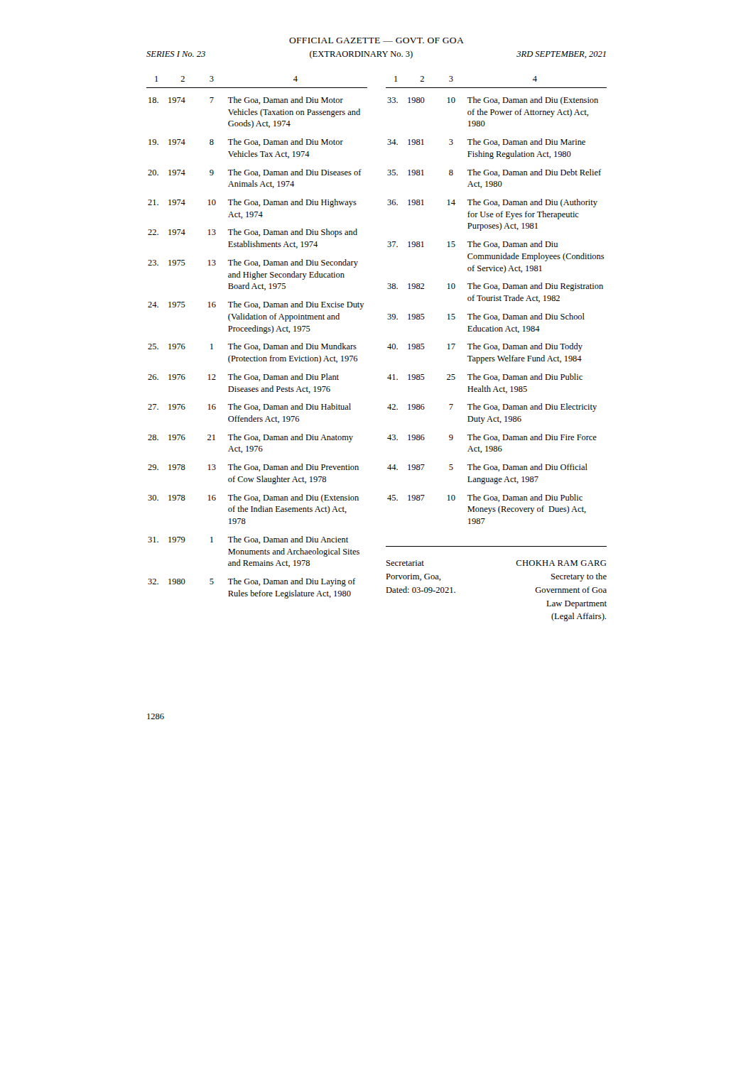OFFICIAL GAZETTE — GOVT. OF GOA
SERIES I No. 23
(EXTRAORDINARY No. 3)
3RD SEPTEMBER, 2021
| 1 | 2 | 3 | 4 |
| --- | --- | --- | --- |
| 18. | 1974 | 7 | The Goa, Daman and Diu Motor Vehicles (Taxation on Passengers and Goods) Act, 1974 |
| 19. | 1974 | 8 | The Goa, Daman and Diu Motor Vehicles Tax Act, 1974 |
| 20. | 1974 | 9 | The Goa, Daman and Diu Diseases of Animals Act, 1974 |
| 21. | 1974 | 10 | The Goa, Daman and Diu Highways Act, 1974 |
| 22. | 1974 | 13 | The Goa, Daman and Diu Shops and Establishments Act, 1974 |
| 23. | 1975 | 13 | The Goa, Daman and Diu Secondary and Higher Secondary Education Board Act, 1975 |
| 24. | 1975 | 16 | The Goa, Daman and Diu Excise Duty (Validation of Appointment and Proceedings) Act, 1975 |
| 25. | 1976 | 1 | The Goa, Daman and Diu Mundkars (Protection from Eviction) Act, 1976 |
| 26. | 1976 | 12 | The Goa, Daman and Diu Plant Diseases and Pests Act, 1976 |
| 27. | 1976 | 16 | The Goa, Daman and Diu Habitual Offenders Act, 1976 |
| 28. | 1976 | 21 | The Goa, Daman and Diu Anatomy Act, 1976 |
| 29. | 1978 | 13 | The Goa, Daman and Diu Prevention of Cow Slaughter Act, 1978 |
| 30. | 1978 | 16 | The Goa, Daman and Diu (Extension of the Indian Easements Act) Act, 1978 |
| 31. | 1979 | 1 | The Goa, Daman and Diu Ancient Monuments and Archaeological Sites and Remains Act, 1978 |
| 32. | 1980 | 5 | The Goa, Daman and Diu Laying of Rules before Legislature Act, 1980 |
| 1 | 2 | 3 | 4 |
| --- | --- | --- | --- |
| 33. | 1980 | 10 | The Goa, Daman and Diu (Extension of the Power of Attorney Act) Act, 1980 |
| 34. | 1981 | 3 | The Goa, Daman and Diu Marine Fishing Regulation Act, 1980 |
| 35. | 1981 | 8 | The Goa, Daman and Diu Debt Relief Act, 1980 |
| 36. | 1981 | 14 | The Goa, Daman and Diu (Authority for Use of Eyes for Therapeutic Purposes) Act, 1981 |
| 37. | 1981 | 15 | The Goa, Daman and Diu Communidade Employees (Conditions of Service) Act, 1981 |
| 38. | 1982 | 10 | The Goa, Daman and Diu Registration of Tourist Trade Act, 1982 |
| 39. | 1985 | 15 | The Goa, Daman and Diu School Education Act, 1984 |
| 40. | 1985 | 17 | The Goa, Daman and Diu Toddy Tappers Welfare Fund Act, 1984 |
| 41. | 1985 | 25 | The Goa, Daman and Diu Public Health Act, 1985 |
| 42. | 1986 | 7 | The Goa, Daman and Diu Electricity Duty Act, 1986 |
| 43. | 1986 | 9 | The Goa, Daman and Diu Fire Force Act, 1986 |
| 44. | 1987 | 5 | The Goa, Daman and Diu Official Language Act, 1987 |
| 45. | 1987 | 10 | The Goa, Daman and Diu Public Moneys (Recovery of Dues) Act, 1987 |
Secretariat
Porvorim, Goa,
Dated: 03-09-2021.
CHOKHA RAM GARG
Secretary to the
Government of Goa
Law Department
(Legal Affairs).
1286